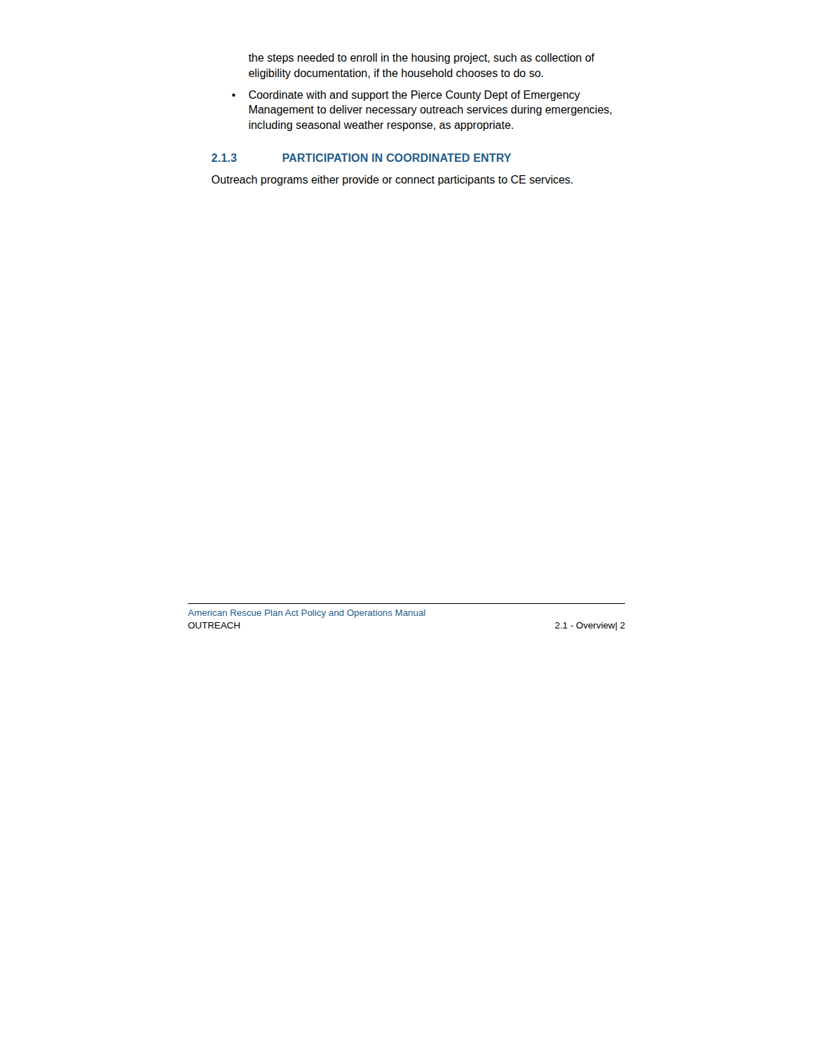the steps needed to enroll in the housing project, such as collection of eligibility documentation, if the household chooses to do so.
Coordinate with and support the Pierce County Dept of Emergency Management to deliver necessary outreach services during emergencies, including seasonal weather response, as appropriate.
2.1.3 PARTICIPATION IN COORDINATED ENTRY
Outreach programs either provide or connect participants to CE services.
American Rescue Plan Act Policy and Operations Manual
OUTREACH 2.1 - Overview| 2